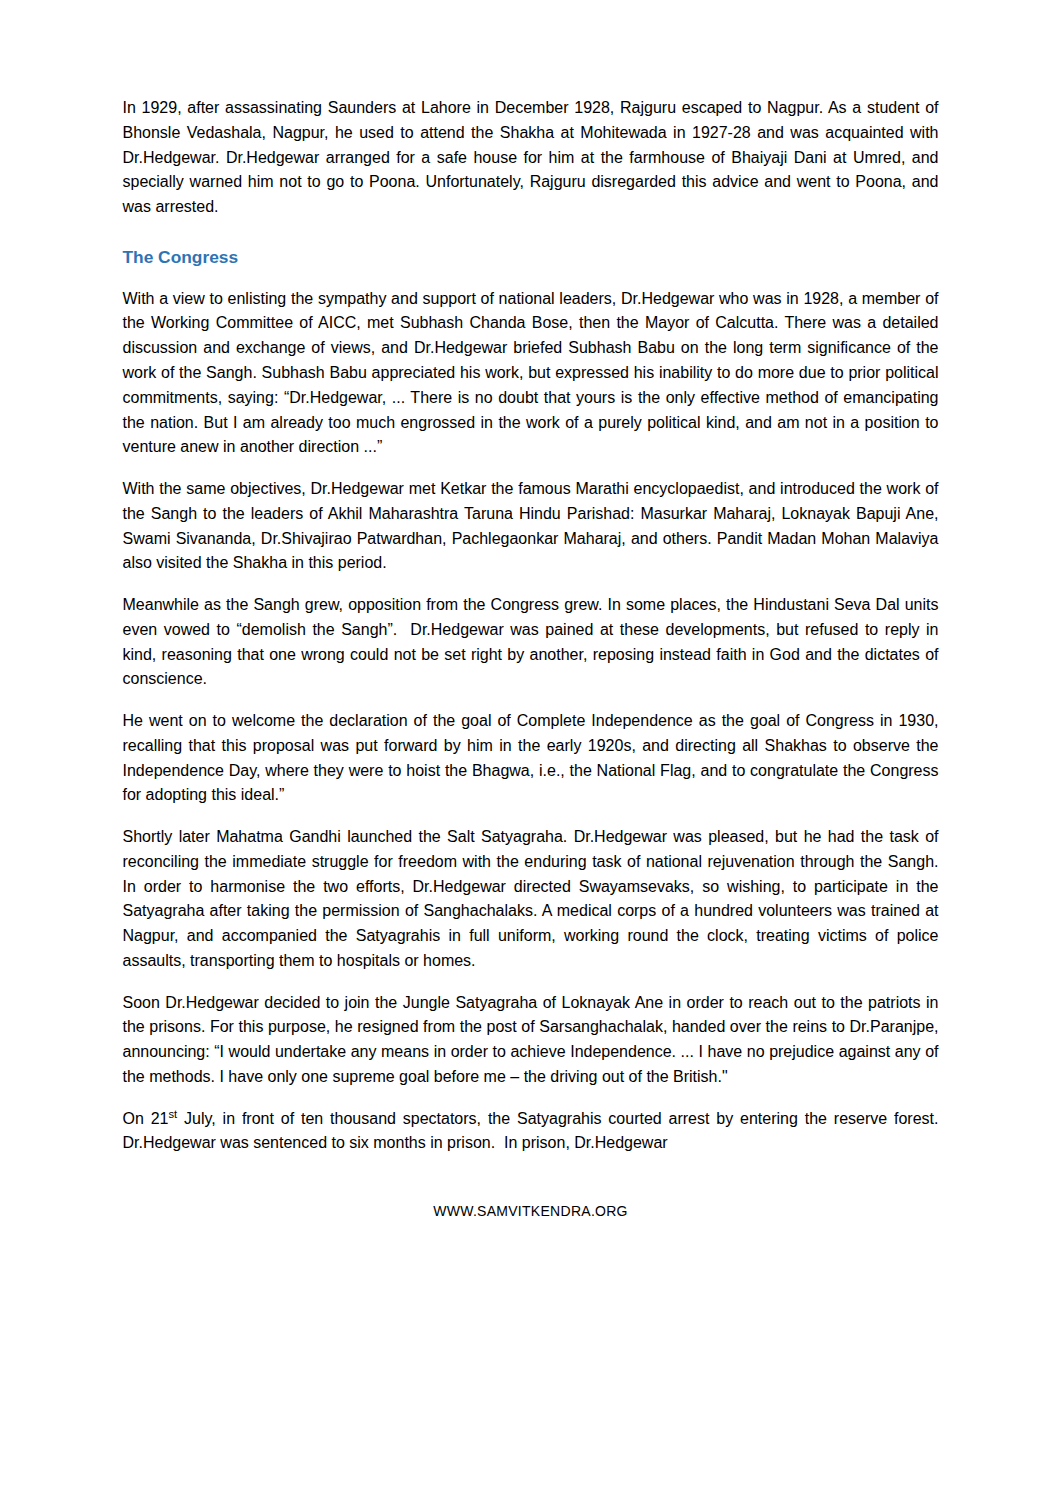In 1929, after assassinating Saunders at Lahore in December 1928, Rajguru escaped to Nagpur. As a student of Bhonsle Vedashala, Nagpur, he used to attend the Shakha at Mohitewada in 1927-28 and was acquainted with Dr.Hedgewar. Dr.Hedgewar arranged for a safe house for him at the farmhouse of Bhaiyaji Dani at Umred, and specially warned him not to go to Poona. Unfortunately, Rajguru disregarded this advice and went to Poona, and was arrested.
The Congress
With a view to enlisting the sympathy and support of national leaders, Dr.Hedgewar who was in 1928, a member of the Working Committee of AICC, met Subhash Chanda Bose, then the Mayor of Calcutta. There was a detailed discussion and exchange of views, and Dr.Hedgewar briefed Subhash Babu on the long term significance of the work of the Sangh. Subhash Babu appreciated his work, but expressed his inability to do more due to prior political commitments, saying: “Dr.Hedgewar, ... There is no doubt that yours is the only effective method of emancipating the nation. But I am already too much engrossed in the work of a purely political kind, and am not in a position to venture anew in another direction ...”
With the same objectives, Dr.Hedgewar met Ketkar the famous Marathi encyclopaedist, and introduced the work of the Sangh to the leaders of Akhil Maharashtra Taruna Hindu Parishad: Masurkar Maharaj, Loknayak Bapuji Ane, Swami Sivananda, Dr.Shivajirao Patwardhan, Pachlegaonkar Maharaj, and others. Pandit Madan Mohan Malaviya also visited the Shakha in this period.
Meanwhile as the Sangh grew, opposition from the Congress grew. In some places, the Hindustani Seva Dal units even vowed to “demolish the Sangh”. Dr.Hedgewar was pained at these developments, but refused to reply in kind, reasoning that one wrong could not be set right by another, reposing instead faith in God and the dictates of conscience.
He went on to welcome the declaration of the goal of Complete Independence as the goal of Congress in 1930, recalling that this proposal was put forward by him in the early 1920s, and directing all Shakhas to observe the Independence Day, where they were to hoist the Bhagwa, i.e., the National Flag, and to congratulate the Congress for adopting this ideal.”
Shortly later Mahatma Gandhi launched the Salt Satyagraha. Dr.Hedgewar was pleased, but he had the task of reconciling the immediate struggle for freedom with the enduring task of national rejuvenation through the Sangh. In order to harmonise the two efforts, Dr.Hedgewar directed Swayamsevaks, so wishing, to participate in the Satyagraha after taking the permission of Sanghachalaks. A medical corps of a hundred volunteers was trained at Nagpur, and accompanied the Satyagrahis in full uniform, working round the clock, treating victims of police assaults, transporting them to hospitals or homes.
Soon Dr.Hedgewar decided to join the Jungle Satyagraha of Loknayak Ane in order to reach out to the patriots in the prisons. For this purpose, he resigned from the post of Sarsanghachalak, handed over the reins to Dr.Paranjpe, announcing: “I would undertake any means in order to achieve Independence. ... I have no prejudice against any of the methods. I have only one supreme goal before me – the driving out of the British."
On 21st July, in front of ten thousand spectators, the Satyagrahis courted arrest by entering the reserve forest. Dr.Hedgewar was sentenced to six months in prison. In prison, Dr.Hedgewar
WWW.SAMVITKENDRA.ORG